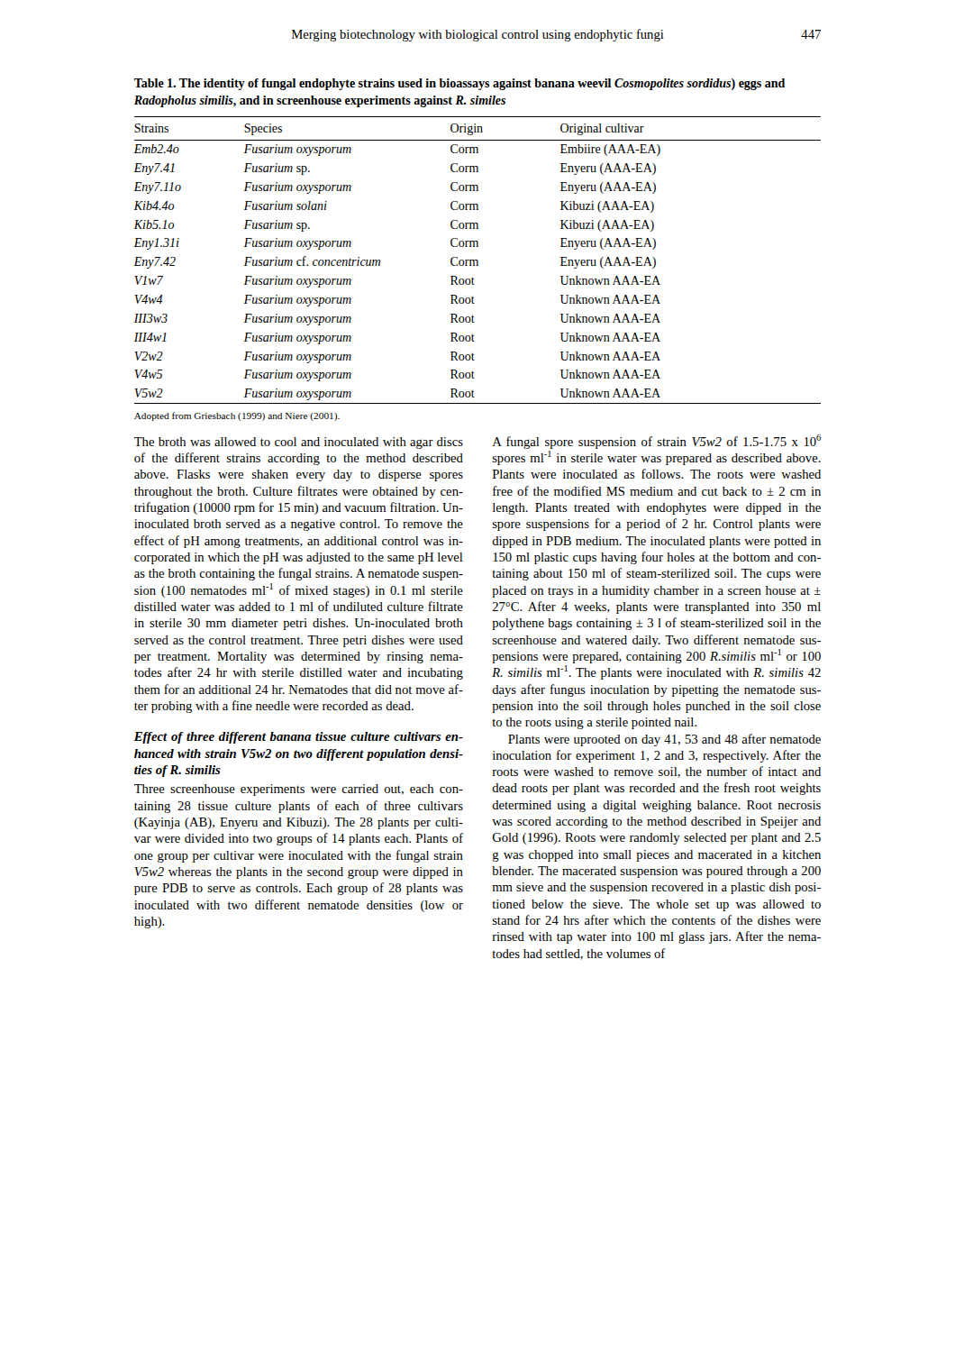Merging biotechnology with biological control using endophytic fungi 447
Table 1. The identity of fungal endophyte strains used in bioassays against banana weevil Cosmopolites sordidus ) eggs and Radopholus similis , and in screenhouse experiments against R. similes
| Strains | Species | Origin | Original cultivar |
| --- | --- | --- | --- |
| Emb2.4o | Fusarium oxysporum | Corm | Embiire (AAA-EA) |
| Eny7.41 | Fusarium sp. | Corm | Enyeru (AAA-EA) |
| Eny7.11o | Fusarium oxysporum | Corm | Enyeru (AAA-EA) |
| Kib4.4o | Fusarium solani | Corm | Kibuzi (AAA-EA) |
| Kib5.1o | Fusarium sp. | Corm | Kibuzi (AAA-EA) |
| Eny1.31i | Fusarium oxysporum | Corm | Enyeru (AAA-EA) |
| Eny7.42 | Fusarium cf. concentricum | Corm | Enyeru (AAA-EA) |
| V1w7 | Fusarium oxysporum | Root | Unknown AAA-EA |
| V4w4 | Fusarium oxysporum | Root | Unknown AAA-EA |
| III3w3 | Fusarium oxysporum | Root | Unknown AAA-EA |
| III4w1 | Fusarium oxysporum | Root | Unknown AAA-EA |
| V2w2 | Fusarium oxysporum | Root | Unknown AAA-EA |
| V4w5 | Fusarium oxysporum | Root | Unknown AAA-EA |
| V5w2 | Fusarium oxysporum | Root | Unknown AAA-EA |
Adopted from Griesbach (1999) and Niere (2001).
The broth was allowed to cool and inoculated with agar discs of the different strains according to the method described above. Flasks were shaken every day to disperse spores throughout the broth. Culture filtrates were obtained by centrifugation (10000 rpm for 15 min) and vacuum filtration. Un-inoculated broth served as a negative control. To remove the effect of pH among treatments, an additional control was incorporated in which the pH was adjusted to the same pH level as the broth containing the fungal strains. A nematode suspension (100 nematodes ml-1 of mixed stages) in 0.1 ml sterile distilled water was added to 1 ml of undiluted culture filtrate in sterile 30 mm diameter petri dishes. Un-inoculated broth served as the control treatment. Three petri dishes were used per treatment. Mortality was determined by rinsing nematodes after 24 hr with sterile distilled water and incubating them for an additional 24 hr. Nematodes that did not move after probing with a fine needle were recorded as dead.
Effect of three different banana tissue culture cultivars enhanced with strain V5w2 on two different population densities of R. similis
Three screenhouse experiments were carried out, each containing 28 tissue culture plants of each of three cultivars (Kayinja (AB), Enyeru and Kibuzi). The 28 plants per cultivar were divided into two groups of 14 plants each. Plants of one group per cultivar were inoculated with the fungal strain V5w2 whereas the plants in the second group were dipped in pure PDB to serve as controls. Each group of 28 plants was inoculated with two different nematode densities (low or high).
A fungal spore suspension of strain V5w2 of 1.5-1.75 x 106 spores ml-1 in sterile water was prepared as described above. Plants were inoculated as follows. The roots were washed free of the modified MS medium and cut back to ± 2 cm in length. Plants treated with endophytes were dipped in the spore suspensions for a period of 2 hr. Control plants were dipped in PDB medium. The inoculated plants were potted in 150 ml plastic cups having four holes at the bottom and containing about 150 ml of steam-sterilized soil. The cups were placed on trays in a humidity chamber in a screen house at ± 27°C. After 4 weeks, plants were transplanted into 350 ml polythene bags containing ± 3 l of steam-sterilized soil in the screenhouse and watered daily. Two different nematode suspensions were prepared, containing 200 R.similis ml-1 or 100 R. similis ml-1. The plants were inoculated with R. similis 42 days after fungus inoculation by pipetting the nematode suspension into the soil through holes punched in the soil close to the roots using a sterile pointed nail.
Plants were uprooted on day 41, 53 and 48 after nematode inoculation for experiment 1, 2 and 3, respectively. After the roots were washed to remove soil, the number of intact and dead roots per plant was recorded and the fresh root weights determined using a digital weighing balance. Root necrosis was scored according to the method described in Speijer and Gold (1996). Roots were randomly selected per plant and 2.5 g was chopped into small pieces and macerated in a kitchen blender. The macerated suspension was poured through a 200 mm sieve and the suspension recovered in a plastic dish positioned below the sieve. The whole set up was allowed to stand for 24 hrs after which the contents of the dishes were rinsed with tap water into 100 ml glass jars. After the nematodes had settled, the volumes of